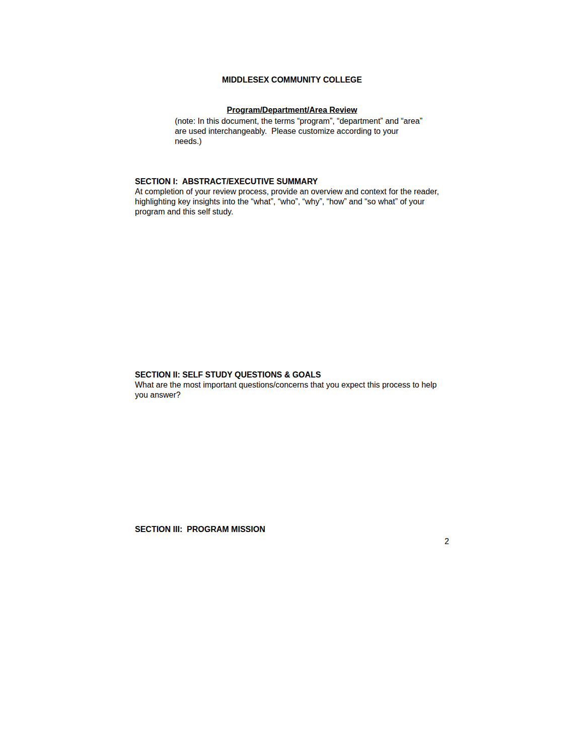MIDDLESEX COMMUNITY COLLEGE
Program/Department/Area Review
(note: In this document, the terms “program”, “department” and “area” are used interchangeably. Please customize according to your needs.)
SECTION I: ABSTRACT/EXECUTIVE SUMMARY
At completion of your review process, provide an overview and context for the reader, highlighting key insights into the “what”, “who”, “why”, “how” and “so what” of your program and this self study.
SECTION II: SELF STUDY QUESTIONS & GOALS
What are the most important questions/concerns that you expect this process to help you answer?
SECTION III: PROGRAM MISSION
2